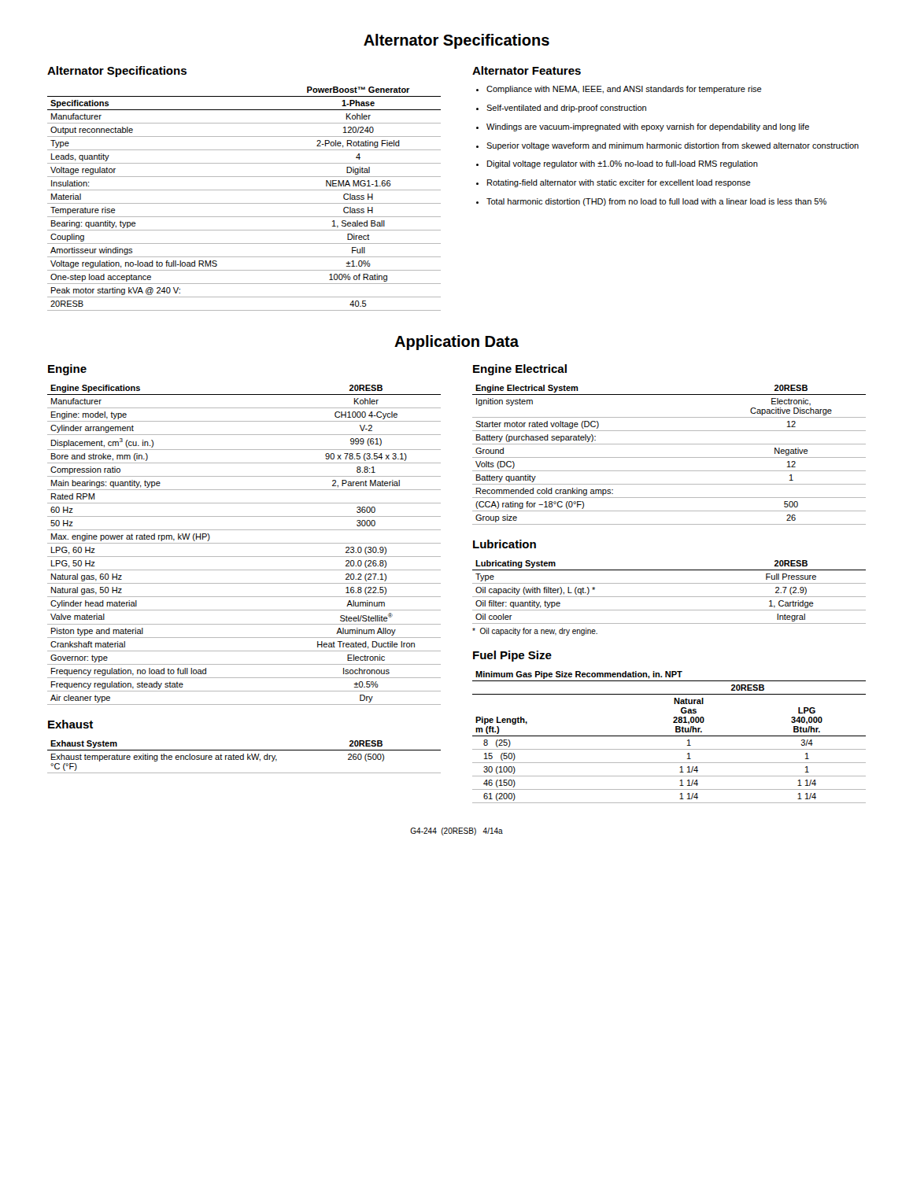Alternator Specifications
Alternator Specifications
| | PowerBoost™ Generator |
| --- | --- |
| Specifications | 1-Phase |
| Manufacturer | Kohler |
| Output reconnectable | 120/240 |
| Type | 2-Pole, Rotating Field |
| Leads, quantity | 4 |
| Voltage regulator | Digital |
| Insulation: | NEMA MG1-1.66 |
| Material | Class H |
| Temperature rise | Class H |
| Bearing: quantity, type | 1, Sealed Ball |
| Coupling | Direct |
| Amortisseur windings | Full |
| Voltage regulation, no-load to full-load RMS | ±1.0% |
| One-step load acceptance | 100% of Rating |
| Peak motor starting kVA @ 240 V: | |
| 20RESB | 40.5 |
Alternator Features
Compliance with NEMA, IEEE, and ANSI standards for temperature rise
Self-ventilated and drip-proof construction
Windings are vacuum-impregnated with epoxy varnish for dependability and long life
Superior voltage waveform and minimum harmonic distortion from skewed alternator construction
Digital voltage regulator with ±1.0% no-load to full-load RMS regulation
Rotating-field alternator with static exciter for excellent load response
Total harmonic distortion (THD) from no load to full load with a linear load is less than 5%
Application Data
Engine
| Engine Specifications | 20RESB |
| --- | --- |
| Manufacturer | Kohler |
| Engine: model, type | CH1000 4-Cycle |
| Cylinder arrangement | V-2 |
| Displacement, cm 3 (cu. in.) | 999 (61) |
| Bore and stroke, mm (in.) | 90 x 78.5 (3.54 x 3.1) |
| Compression ratio | 8.8:1 |
| Main bearings: quantity, type | 2, Parent Material |
| Rated RPM | |
| 60 Hz | 3600 |
| 50 Hz | 3000 |
| Max. engine power at rated rpm, kW (HP) | |
| LPG, 60 Hz | 23.0 (30.9) |
| LPG, 50 Hz | 20.0 (26.8) |
| Natural gas, 60 Hz | 20.2 (27.1) |
| Natural gas, 50 Hz | 16.8 (22.5) |
| Cylinder head material | Aluminum |
| Valve material | Steel/Stellite ® |
| Piston type and material | Aluminum Alloy |
| Crankshaft material | Heat Treated, Ductile Iron |
| Governor: type | Electronic |
| Frequency regulation, no load to full load | Isochronous |
| Frequency regulation, steady state | ±0.5% |
| Air cleaner type | Dry |
Exhaust
| Exhaust System | 20RESB |
| --- | --- |
| Exhaust temperature exiting the enclosure at rated kW, dry, °C (°F) | 260 (500) |
Engine Electrical
| Engine Electrical System | 20RESB |
| --- | --- |
| Ignition system | Electronic, Capacitive Discharge |
| Starter motor rated voltage (DC) | 12 |
| Battery (purchased separately): | |
| Ground | Negative |
| Volts (DC) | 12 |
| Battery quantity | 1 |
| Recommended cold cranking amps: | |
| (CCA) rating for −18°C (0°F) | 500 |
| Group size | 26 |
Lubrication
| Lubricating System | 20RESB |
| --- | --- |
| Type | Full Pressure |
| Oil capacity (with filter), L (qt.) * | 2.7 (2.9) |
| Oil filter: quantity, type | 1, Cartridge |
| Oil cooler | Integral |
* Oil capacity for a new, dry engine.
Fuel Pipe Size
| Minimum Gas Pipe Size Recommendation, in. NPT |
| --- |
| | 20RESB |
| Pipe Length, m (ft.) | Natural Gas 281,000 Btu/hr. | LPG 340,000 Btu/hr. |
| 8 (25) | 1 | 3/4 |
| 15 (50) | 1 | 1 |
| 30 (100) | 1 1/4 | 1 |
| 46 (150) | 1 1/4 | 1 1/4 |
| 61 (200) | 1 1/4 | 1 1/4 |
G4-244 (20RESB) 4/14a